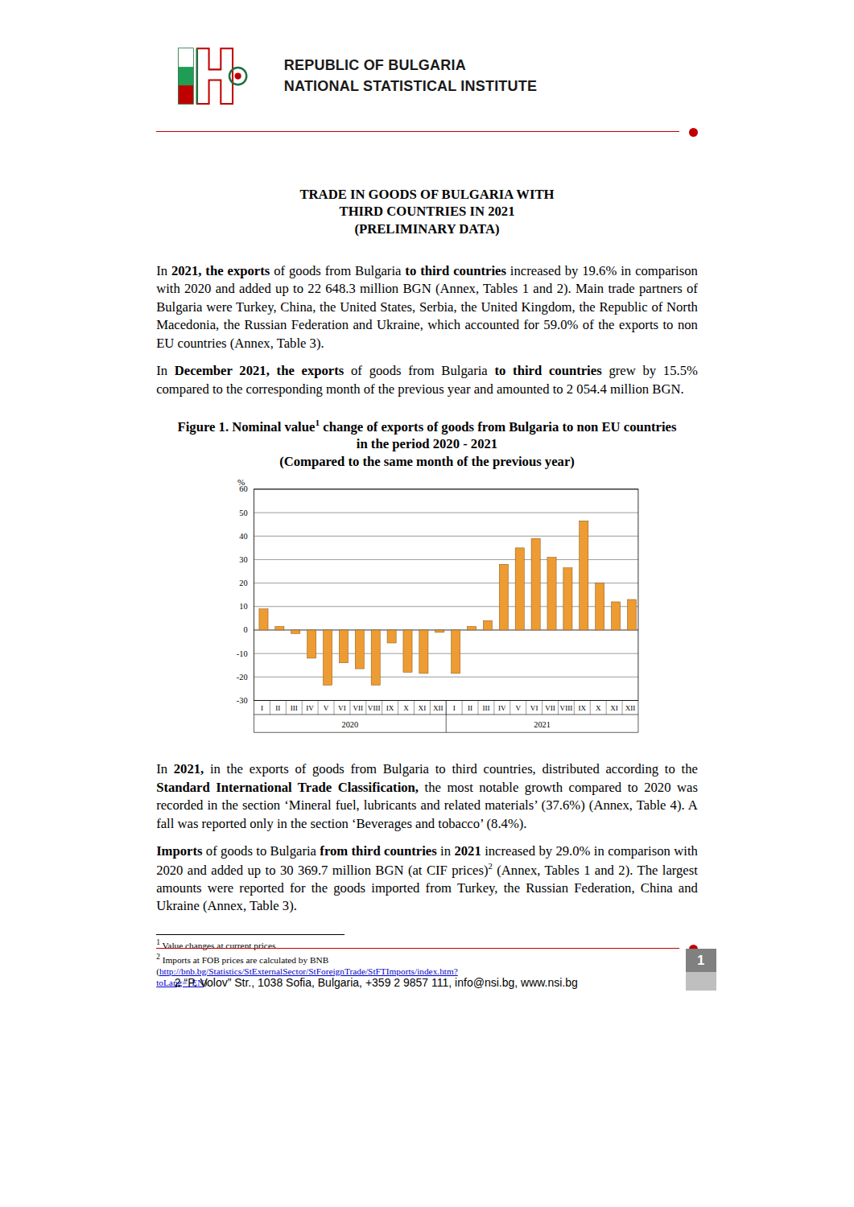REPUBLIC OF BULGARIA
NATIONAL STATISTICAL INSTITUTE
Trade in Goods of Bulgaria with
Third Countries in 2021
(Preliminary Data)
In 2021, the exports of goods from Bulgaria to third countries increased by 19.6% in comparison with 2020 and added up to 22 648.3 million BGN (Annex, Tables 1 and 2). Main trade partners of Bulgaria were Turkey, China, the United States, Serbia, the United Kingdom, the Republic of North Macedonia, the Russian Federation and Ukraine, which accounted for 59.0% of the exports to non EU countries (Annex, Table 3).
In December 2021, the exports of goods from Bulgaria to third countries grew by 15.5% compared to the corresponding month of the previous year and amounted to 2 054.4 million BGN.
Figure 1. Nominal value1 change of exports of goods from Bulgaria to non EU countries
in the period 2020 - 2021
(Compared to the same month of the previous year)
% 60 50 40 30 20 10 0 -10 -20 -30 I II III IV V VI VII VIII IX X XI XII I II III IV V VI VII VIII IX X XI XII 2020 2021
In 2021, in the exports of goods from Bulgaria to third countries, distributed according to the Standard International Trade Classification, the most notable growth compared to 2020 was recorded in the section ‘Mineral fuel, lubricants and related materials’ (37.6%) (Annex, Table 4). A fall was reported only in the section ‘Beverages and tobacco’ (8.4%).
Imports of goods to Bulgaria from third countries in 2021 increased by 29.0% in comparison with 2020 and added up to 30 369.7 million BGN (at CIF prices)2 (Annex, Tables 1 and 2). The largest amounts were reported for the goods imported from Turkey, the Russian Federation, China and Ukraine (Annex, Table 3).
1 Value changes at current prices.
2 Imports at FOB prices are calculated by BNB (http://bnb.bg/Statistics/StExternalSector/StForeignTrade/StFTImports/index.htm?toLang=_EN).
2 “P. Volov” Str., 1038 Sofia, Bulgaria, +359 2 9857 111, info@nsi.bg, www.nsi.bg
1